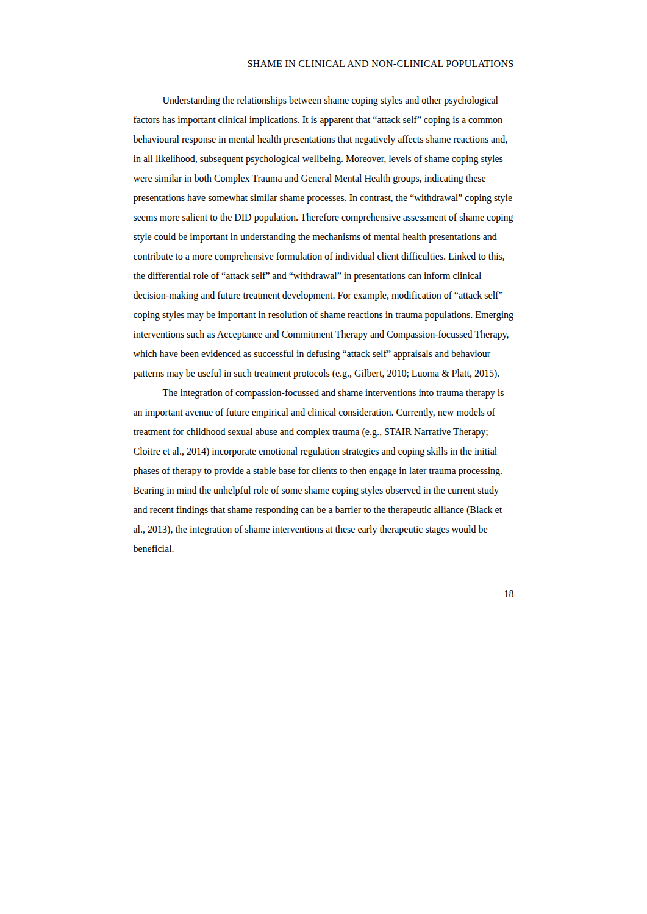SHAME IN CLINICAL AND NON-CLINICAL POPULATIONS
Understanding the relationships between shame coping styles and other psychological factors has important clinical implications. It is apparent that “attack self” coping is a common behavioural response in mental health presentations that negatively affects shame reactions and, in all likelihood, subsequent psychological wellbeing. Moreover, levels of shame coping styles were similar in both Complex Trauma and General Mental Health groups, indicating these presentations have somewhat similar shame processes. In contrast, the “withdrawal” coping style seems more salient to the DID population. Therefore comprehensive assessment of shame coping style could be important in understanding the mechanisms of mental health presentations and contribute to a more comprehensive formulation of individual client difficulties. Linked to this, the differential role of “attack self” and “withdrawal” in presentations can inform clinical decision-making and future treatment development. For example, modification of “attack self” coping styles may be important in resolution of shame reactions in trauma populations. Emerging interventions such as Acceptance and Commitment Therapy and Compassion-focussed Therapy, which have been evidenced as successful in defusing “attack self” appraisals and behaviour patterns may be useful in such treatment protocols (e.g., Gilbert, 2010; Luoma & Platt, 2015).
The integration of compassion-focussed and shame interventions into trauma therapy is an important avenue of future empirical and clinical consideration. Currently, new models of treatment for childhood sexual abuse and complex trauma (e.g., STAIR Narrative Therapy; Cloitre et al., 2014) incorporate emotional regulation strategies and coping skills in the initial phases of therapy to provide a stable base for clients to then engage in later trauma processing. Bearing in mind the unhelpful role of some shame coping styles observed in the current study and recent findings that shame responding can be a barrier to the therapeutic alliance (Black et al., 2013), the integration of shame interventions at these early therapeutic stages would be beneficial.
18